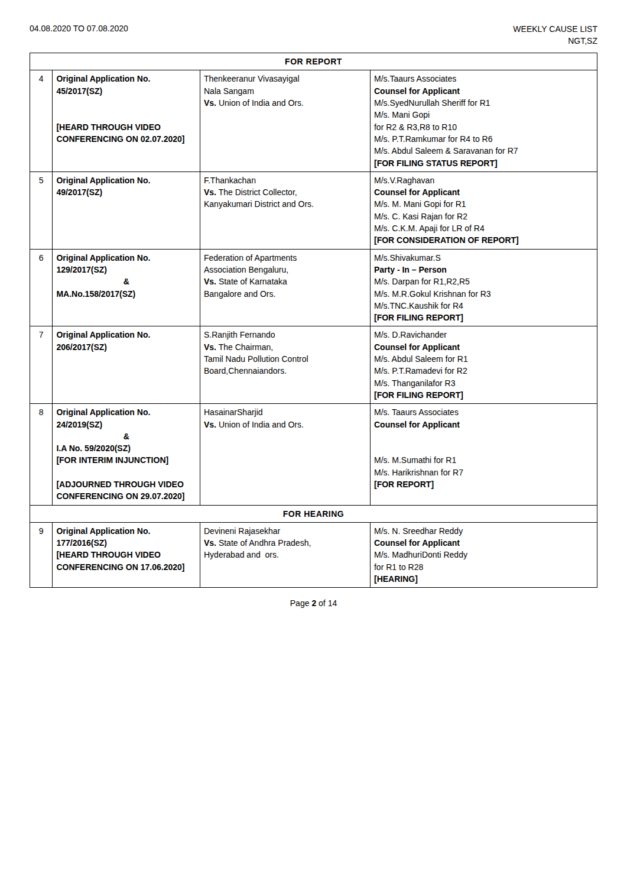04.08.2020 TO 07.08.2020
WEEKLY CAUSE LIST
NGT,SZ
| FOR REPORT |
| 4 | Original Application No. 45/2017(SZ) [HEARD THROUGH VIDEO CONFERENCING ON 02.07.2020] | Thenkeeranur Vivasayigal Nala Sangam Vs. Union of India and Ors. | M/s.Taaurs Associates Counsel for Applicant M/s.SyedNurullah Sheriff for R1 M/s. Mani Gopi for R2 & R3,R8 to R10 M/s. P.T.Ramkumar for R4 to R6 M/s. Abdul Saleem & Saravanan for R7 [FOR FILING STATUS REPORT] |
| 5 | Original Application No. 49/2017(SZ) | F.Thankachan Vs. The District Collector, Kanyakumari District and Ors. | M/s.V.Raghavan Counsel for Applicant M/s. M. Mani Gopi for R1 M/s. C. Kasi Rajan for R2 M/s. C.K.M. Apaji for LR of R4 [FOR CONSIDERATION OF REPORT] |
| 6 | Original Application No. 129/2017(SZ) & MA.No.158/2017(SZ) | Federation of Apartments Association Bengaluru, Vs. State of Karnataka Bangalore and Ors. | M/s.Shivakumar.S Party - In – Person M/s. Darpan for R1,R2,R5 M/s. M.R.Gokul Krishnan for R3 M/s.TNC.Kaushik for R4 [FOR FILING REPORT] |
| 7 | Original Application No. 206/2017(SZ) | S.Ranjith Fernando Vs. The Chairman, Tamil Nadu Pollution Control Board,Chennaiandors. | M/s. D.Ravichander Counsel for Applicant M/s. Abdul Saleem for R1 M/s. P.T.Ramadevi for R2 M/s. Thanganilafor R3 [FOR FILING REPORT] |
| 8 | Original Application No. 24/2019(SZ) & I.A No. 59/2020(SZ) [FOR INTERIM INJUNCTION] [ADJOURNED THROUGH VIDEO CONFERENCING ON 29.07.2020] | HasainarSharjid Vs. Union of India and Ors. | M/s. Taaurs Associates Counsel for Applicant M/s. M.Sumathi for R1 M/s. Harikrishnan for R7 [FOR REPORT] |
| FOR HEARING |
| 9 | Original Application No. 177/2016(SZ) [HEARD THROUGH VIDEO CONFERENCING ON 17.06.2020] | Devineni Rajasekhar Vs. State of Andhra Pradesh, Hyderabad and ors. | M/s. N. Sreedhar Reddy Counsel for Applicant M/s. MadhuriDonti Reddy for R1 to R28 [HEARING] |
Page 2 of 14